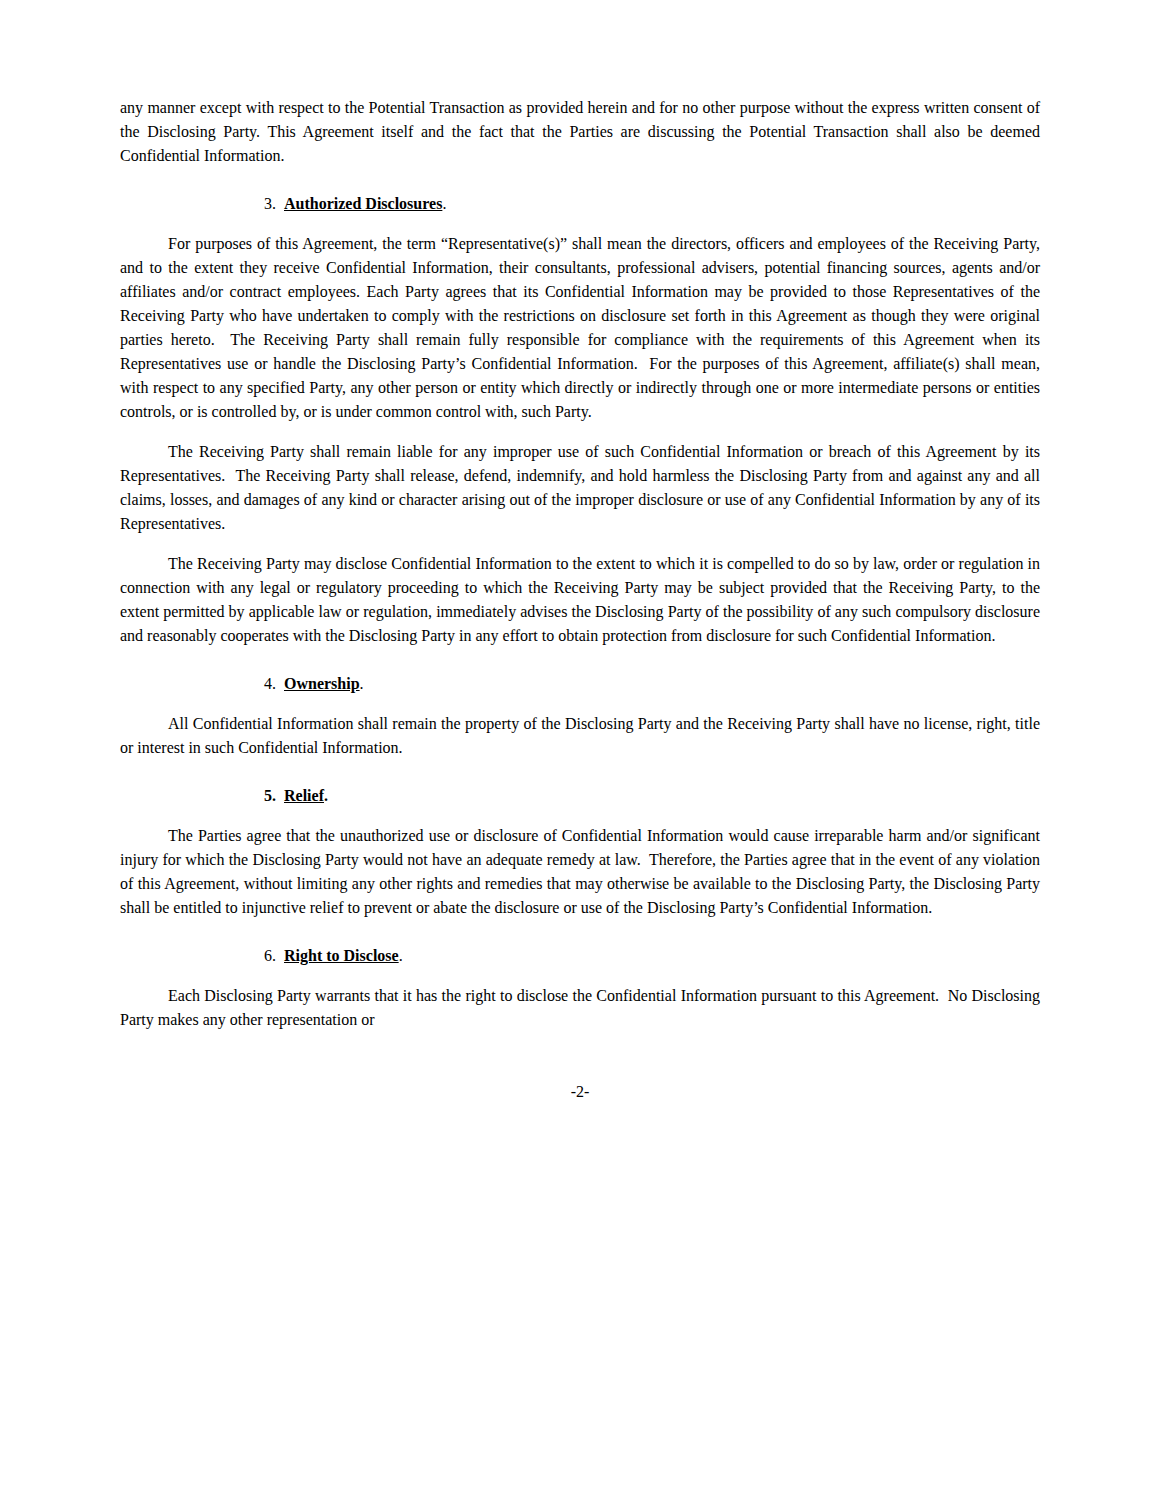any manner except with respect to the Potential Transaction as provided herein and for no other purpose without the express written consent of the Disclosing Party. This Agreement itself and the fact that the Parties are discussing the Potential Transaction shall also be deemed Confidential Information.
3. Authorized Disclosures.
For purposes of this Agreement, the term “Representative(s)” shall mean the directors, officers and employees of the Receiving Party, and to the extent they receive Confidential Information, their consultants, professional advisers, potential financing sources, agents and/or affiliates and/or contract employees. Each Party agrees that its Confidential Information may be provided to those Representatives of the Receiving Party who have undertaken to comply with the restrictions on disclosure set forth in this Agreement as though they were original parties hereto. The Receiving Party shall remain fully responsible for compliance with the requirements of this Agreement when its Representatives use or handle the Disclosing Party’s Confidential Information. For the purposes of this Agreement, affiliate(s) shall mean, with respect to any specified Party, any other person or entity which directly or indirectly through one or more intermediate persons or entities controls, or is controlled by, or is under common control with, such Party.
The Receiving Party shall remain liable for any improper use of such Confidential Information or breach of this Agreement by its Representatives. The Receiving Party shall release, defend, indemnify, and hold harmless the Disclosing Party from and against any and all claims, losses, and damages of any kind or character arising out of the improper disclosure or use of any Confidential Information by any of its Representatives.
The Receiving Party may disclose Confidential Information to the extent to which it is compelled to do so by law, order or regulation in connection with any legal or regulatory proceeding to which the Receiving Party may be subject provided that the Receiving Party, to the extent permitted by applicable law or regulation, immediately advises the Disclosing Party of the possibility of any such compulsory disclosure and reasonably cooperates with the Disclosing Party in any effort to obtain protection from disclosure for such Confidential Information.
4. Ownership.
All Confidential Information shall remain the property of the Disclosing Party and the Receiving Party shall have no license, right, title or interest in such Confidential Information.
5. Relief.
The Parties agree that the unauthorized use or disclosure of Confidential Information would cause irreparable harm and/or significant injury for which the Disclosing Party would not have an adequate remedy at law. Therefore, the Parties agree that in the event of any violation of this Agreement, without limiting any other rights and remedies that may otherwise be available to the Disclosing Party, the Disclosing Party shall be entitled to injunctive relief to prevent or abate the disclosure or use of the Disclosing Party’s Confidential Information.
6. Right to Disclose.
Each Disclosing Party warrants that it has the right to disclose the Confidential Information pursuant to this Agreement. No Disclosing Party makes any other representation or
-2-